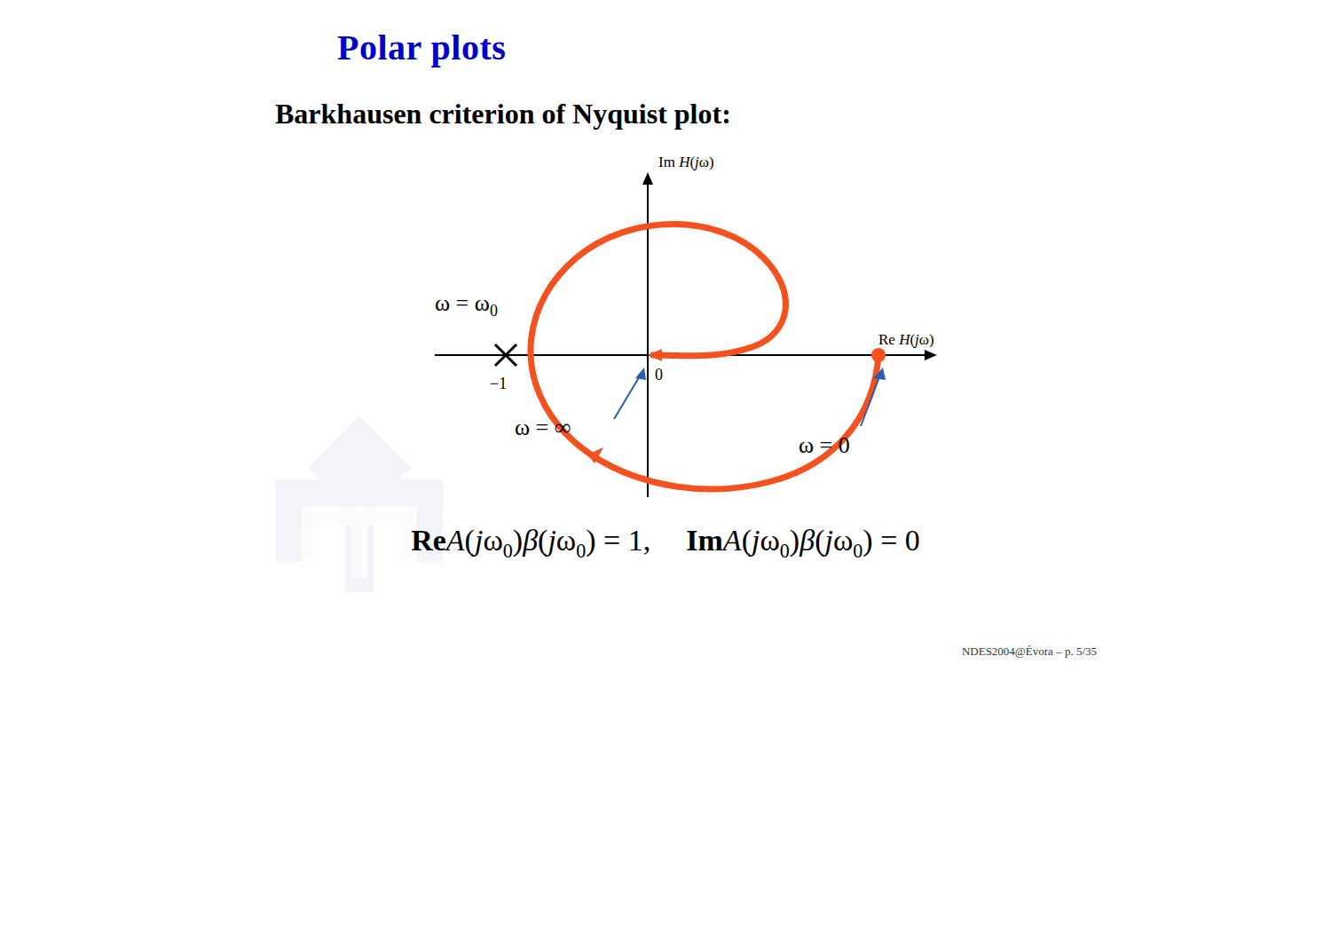Polar plots
Barkhausen criterion of Nyquist plot:
Im H(jω) Re H(jω) 0 −1 ω = ω0 ω = ∞ ω = 0
Re A(jω0)β(jω0) = 1, Im A(jω0)β(jω0) = 0
NDES2004@Évora – p. 5/35